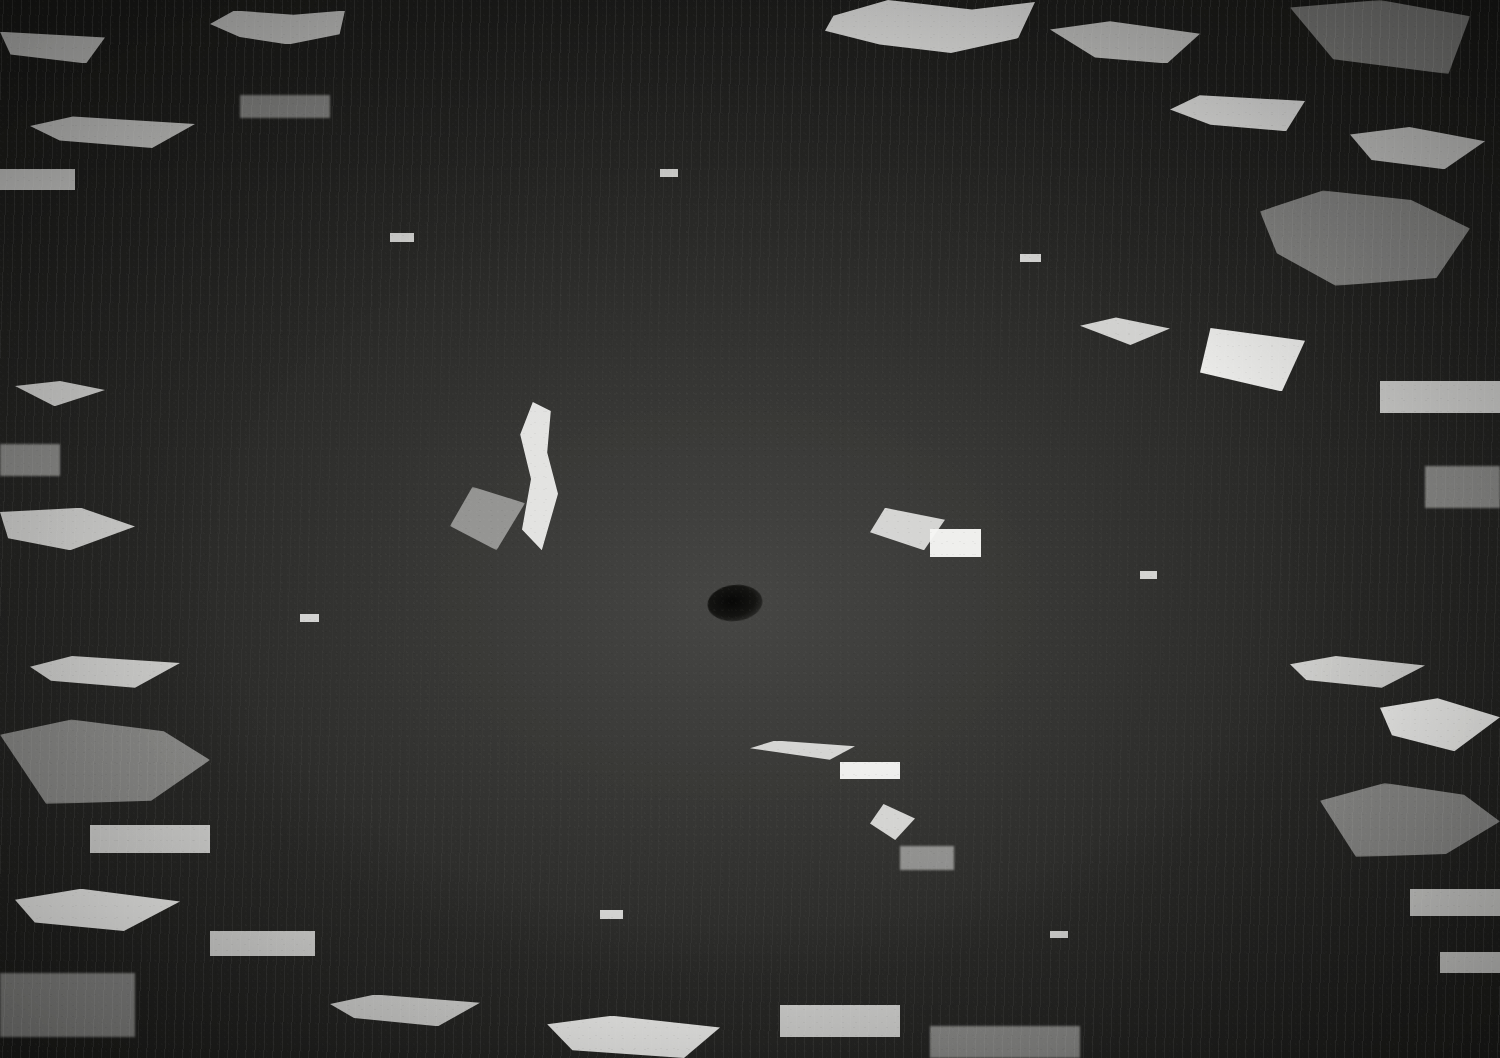Radial web, concentric rings and spokes